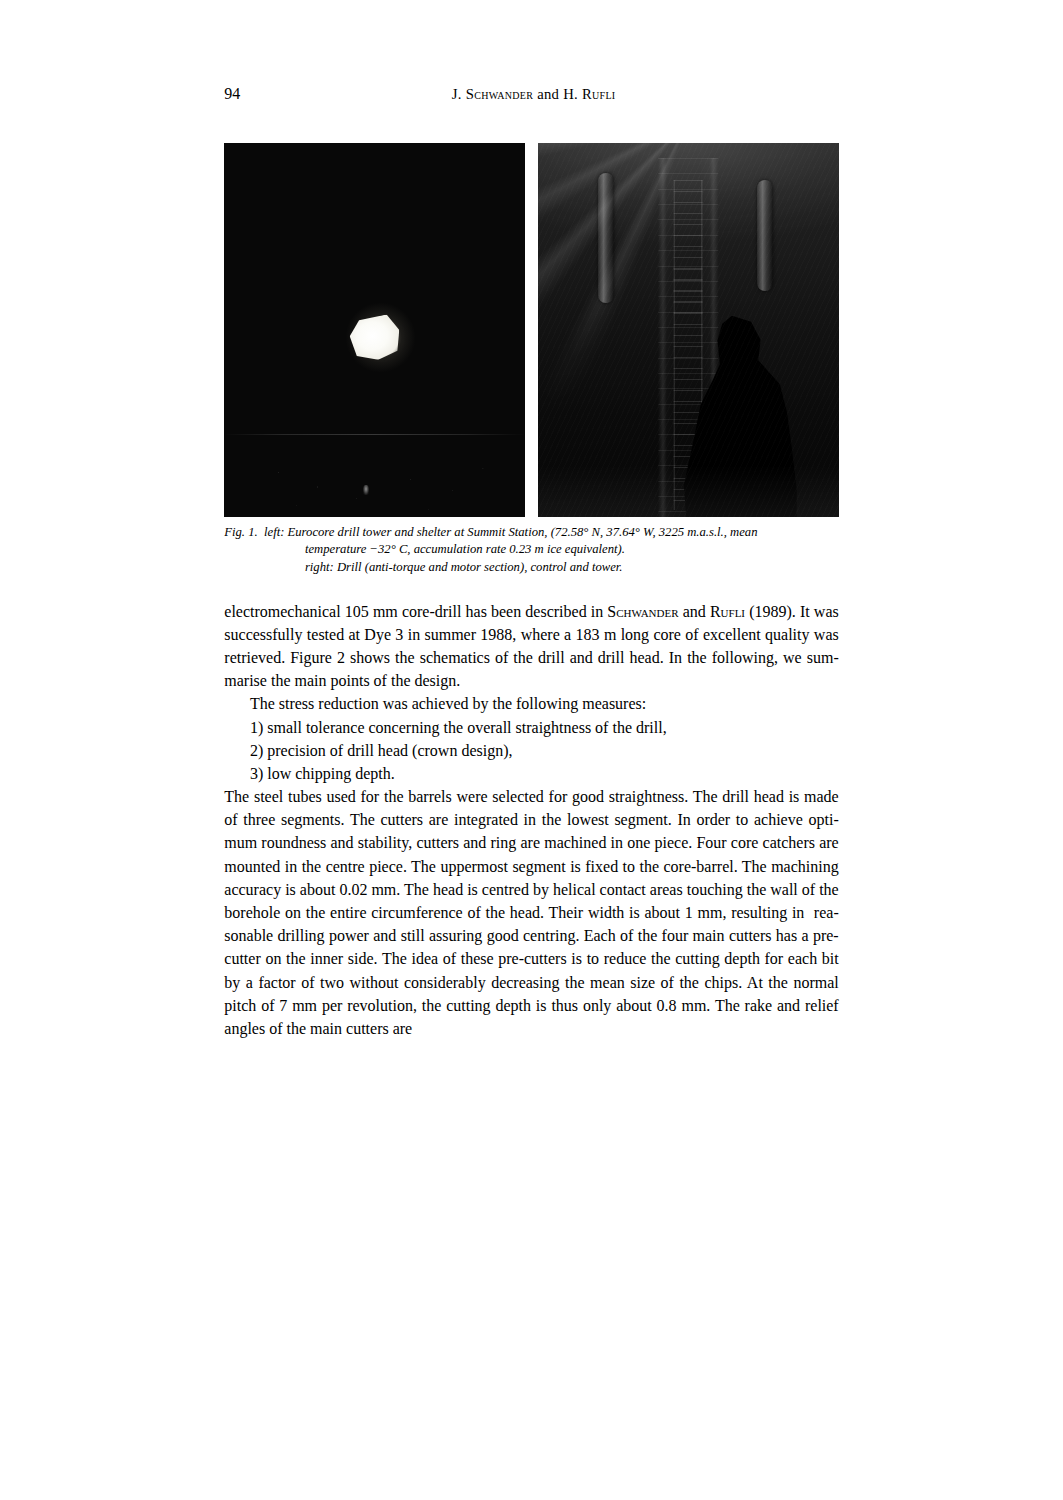94
J. Schwander and H. Rufli
Fig. 1. left: Eurocore drill tower and shelter at Summit Station, (72.58° N, 37.64° W, 3225 m.a.s.l., mean temperature −32° C, accumulation rate 0.23 m ice equivalent). right: Drill (anti-torque and motor section), control and tower.
electromechanical 105 mm core-drill has been described in Schwander and Rufli (1989). It was successfully tested at Dye 3 in summer 1988, where a 183 m long core of excellent quality was retrieved. Figure 2 shows the schematics of the drill and drill head. In the following, we summarise the main points of the design.
The stress reduction was achieved by the following measures:
small tolerance concerning the overall straightness of the drill,
precision of drill head (crown design),
low chipping depth.
The steel tubes used for the barrels were selected for good straightness. The drill head is made of three segments. The cutters are integrated in the lowest segment. In order to achieve optimum roundness and stability, cutters and ring are machined in one piece. Four core catchers are mounted in the centre piece. The uppermost segment is fixed to the core-barrel. The machining accuracy is about 0.02 mm. The head is centred by helical contact areas touching the wall of the borehole on the entire circumference of the head. Their width is about 1 mm, resulting in reasonable drilling power and still assuring good centring. Each of the four main cutters has a pre-cutter on the inner side. The idea of these pre-cutters is to reduce the cutting depth for each bit by a factor of two without considerably decreasing the mean size of the chips. At the normal pitch of 7 mm per revolution, the cutting depth is thus only about 0.8 mm. The rake and relief angles of the main cutters are